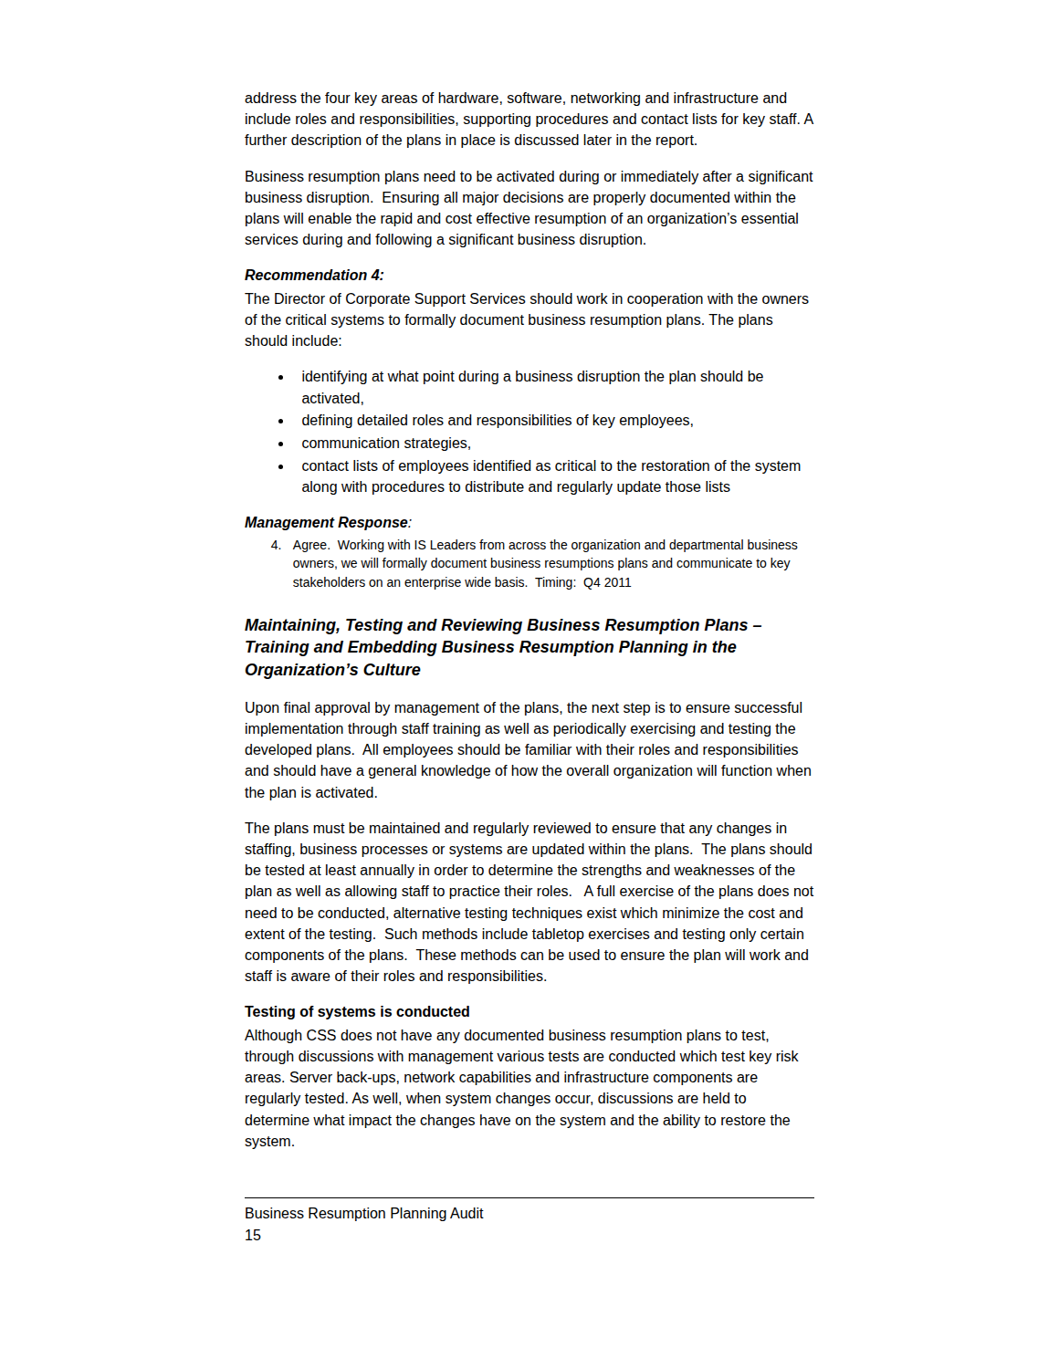address the four key areas of hardware, software, networking and infrastructure and include roles and responsibilities, supporting procedures and contact lists for key staff. A further description of the plans in place is discussed later in the report.
Business resumption plans need to be activated during or immediately after a significant business disruption. Ensuring all major decisions are properly documented within the plans will enable the rapid and cost effective resumption of an organization’s essential services during and following a significant business disruption.
Recommendation 4:
The Director of Corporate Support Services should work in cooperation with the owners of the critical systems to formally document business resumption plans. The plans should include:
identifying at what point during a business disruption the plan should be activated,
defining detailed roles and responsibilities of key employees,
communication strategies,
contact lists of employees identified as critical to the restoration of the system along with procedures to distribute and regularly update those lists
Management Response:
Agree. Working with IS Leaders from across the organization and departmental business owners, we will formally document business resumptions plans and communicate to key stakeholders on an enterprise wide basis. Timing: Q4 2011
Maintaining, Testing and Reviewing Business Resumption Plans – Training and Embedding Business Resumption Planning in the Organization’s Culture
Upon final approval by management of the plans, the next step is to ensure successful implementation through staff training as well as periodically exercising and testing the developed plans. All employees should be familiar with their roles and responsibilities and should have a general knowledge of how the overall organization will function when the plan is activated.
The plans must be maintained and regularly reviewed to ensure that any changes in staffing, business processes or systems are updated within the plans. The plans should be tested at least annually in order to determine the strengths and weaknesses of the plan as well as allowing staff to practice their roles. A full exercise of the plans does not need to be conducted, alternative testing techniques exist which minimize the cost and extent of the testing. Such methods include tabletop exercises and testing only certain components of the plans. These methods can be used to ensure the plan will work and staff is aware of their roles and responsibilities.
Testing of systems is conducted
Although CSS does not have any documented business resumption plans to test, through discussions with management various tests are conducted which test key risk areas. Server back-ups, network capabilities and infrastructure components are regularly tested. As well, when system changes occur, discussions are held to determine what impact the changes have on the system and the ability to restore the system.
Business Resumption Planning Audit
15